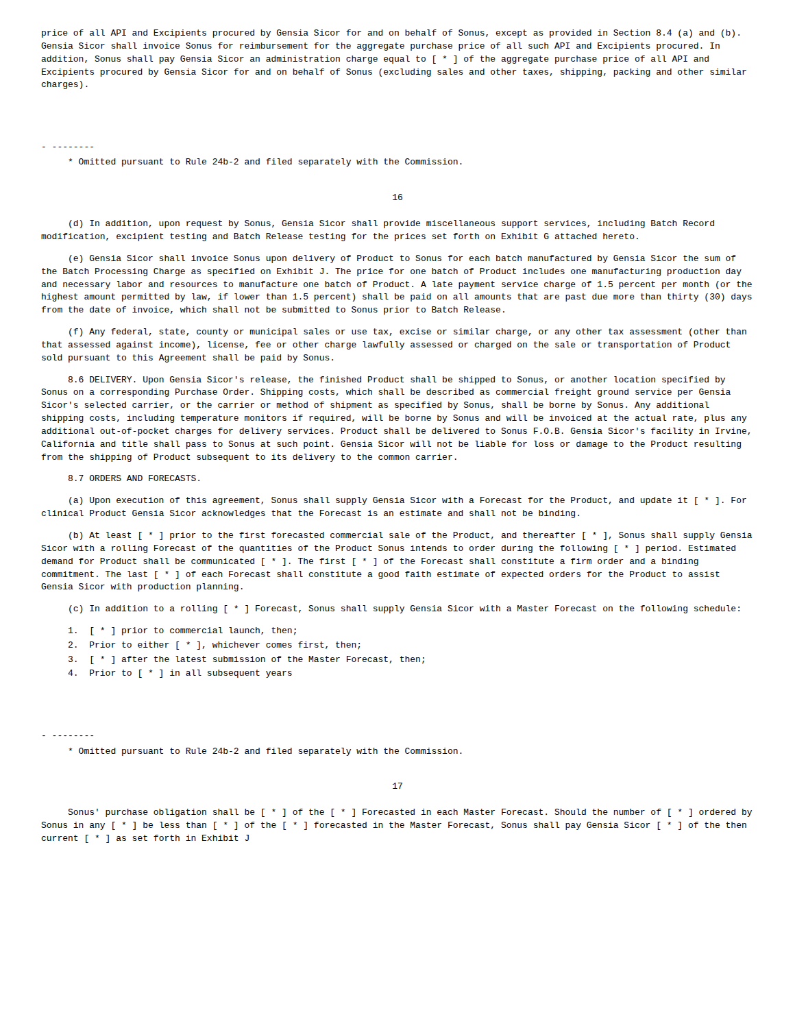price of all API and Excipients procured by Gensia Sicor for and on behalf of Sonus, except as provided in Section 8.4 (a) and (b). Gensia Sicor shall invoice Sonus for reimbursement for the aggregate purchase price of all such API and Excipients procured. In addition, Sonus shall pay Gensia Sicor an administration charge equal to [ * ] of the aggregate purchase price of all API and Excipients procured by Gensia Sicor for and on behalf of Sonus (excluding sales and other taxes, shipping, packing and other similar charges).
- --------
* Omitted pursuant to Rule 24b-2 and filed separately with the Commission.
16
(d) In addition, upon request by Sonus, Gensia Sicor shall provide miscellaneous support services, including Batch Record modification, excipient testing and Batch Release testing for the prices set forth on Exhibit G attached hereto.
(e) Gensia Sicor shall invoice Sonus upon delivery of Product to Sonus for each batch manufactured by Gensia Sicor the sum of the Batch Processing Charge as specified on Exhibit J. The price for one batch of Product includes one manufacturing production day and necessary labor and resources to manufacture one batch of Product. A late payment service charge of 1.5 percent per month (or the highest amount permitted by law, if lower than 1.5 percent) shall be paid on all amounts that are past due more than thirty (30) days from the date of invoice, which shall not be submitted to Sonus prior to Batch Release.
(f) Any federal, state, county or municipal sales or use tax, excise or similar charge, or any other tax assessment (other than that assessed against income), license, fee or other charge lawfully assessed or charged on the sale or transportation of Product sold pursuant to this Agreement shall be paid by Sonus.
8.6 DELIVERY. Upon Gensia Sicor's release, the finished Product shall be shipped to Sonus, or another location specified by Sonus on a corresponding Purchase Order. Shipping costs, which shall be described as commercial freight ground service per Gensia Sicor's selected carrier, or the carrier or method of shipment as specified by Sonus, shall be borne by Sonus. Any additional shipping costs, including temperature monitors if required, will be borne by Sonus and will be invoiced at the actual rate, plus any additional out-of-pocket charges for delivery services. Product shall be delivered to Sonus F.O.B. Gensia Sicor's facility in Irvine, California and title shall pass to Sonus at such point. Gensia Sicor will not be liable for loss or damage to the Product resulting from the shipping of Product subsequent to its delivery to the common carrier.
8.7 ORDERS AND FORECASTS.
(a) Upon execution of this agreement, Sonus shall supply Gensia Sicor with a Forecast for the Product, and update it [ * ]. For clinical Product Gensia Sicor acknowledges that the Forecast is an estimate and shall not be binding.
(b) At least [ * ] prior to the first forecasted commercial sale of the Product, and thereafter [ * ], Sonus shall supply Gensia Sicor with a rolling Forecast of the quantities of the Product Sonus intends to order during the following [ * ] period. Estimated demand for Product shall be communicated [ * ]. The first [ * ] of the Forecast shall constitute a firm order and a binding commitment. The last [ * ] of each Forecast shall constitute a good faith estimate of expected orders for the Product to assist Gensia Sicor with production planning.
(c) In addition to a rolling [ * ] Forecast, Sonus shall supply Gensia Sicor with a Master Forecast on the following schedule:
1. [ * ] prior to commercial launch, then;
2. Prior to either [ * ], whichever comes first, then;
3. [ * ] after the latest submission of the Master Forecast, then;
4. Prior to [ * ] in all subsequent years
- --------
* Omitted pursuant to Rule 24b-2 and filed separately with the Commission.
17
Sonus' purchase obligation shall be [ * ] of the [ * ] Forecasted in each Master Forecast. Should the number of [ * ] ordered by Sonus in any [ * ] be less than [ * ] of the [ * ] forecasted in the Master Forecast, Sonus shall pay Gensia Sicor [ * ] of the then current [ * ] as set forth in Exhibit J